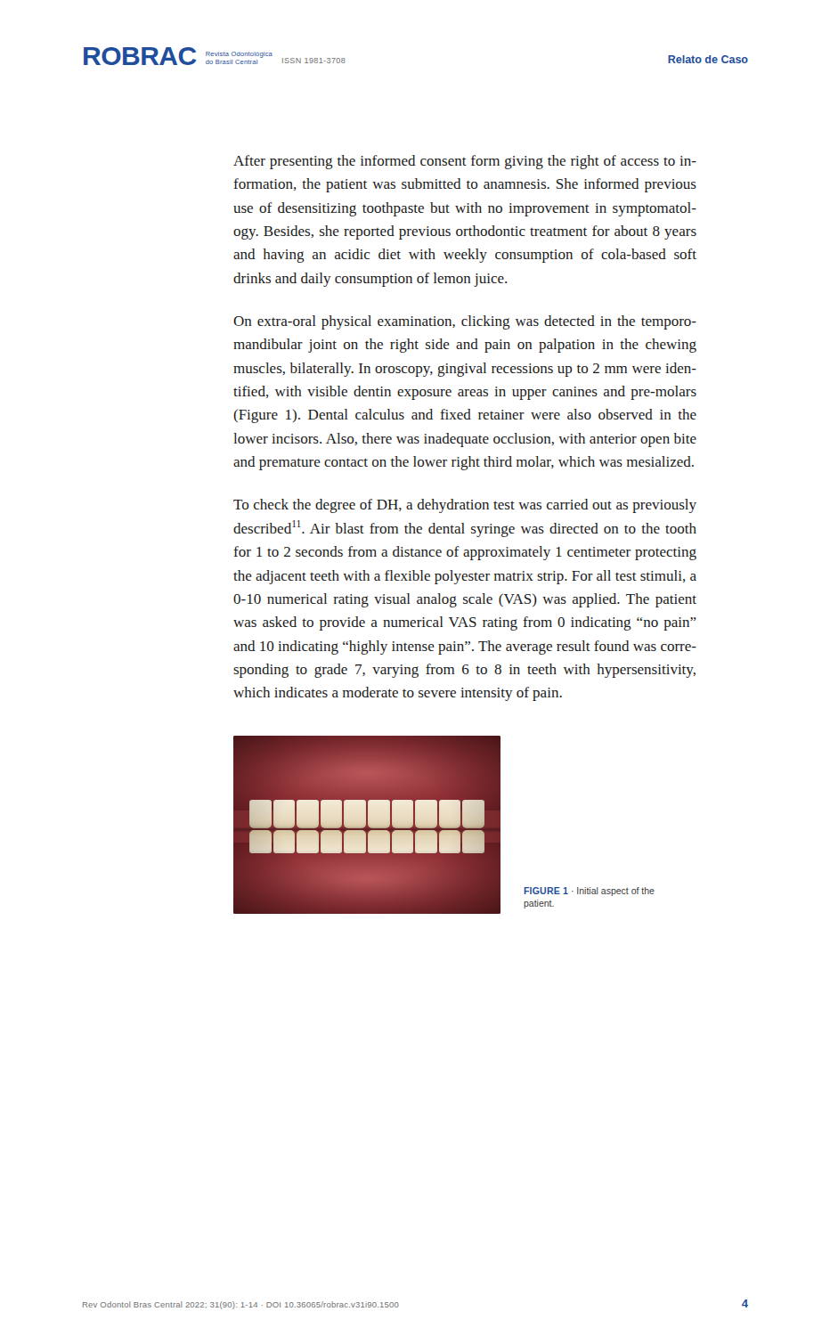ROBRAC Revista Odontológica
do Brasil Central ISSN 1981-3708
Relato de Caso
After presenting the informed consent form giving the right of access to information, the patient was submitted to anamnesis. She informed previous use of desensitizing toothpaste but with no improvement in symptomatology. Besides, she reported previous orthodontic treatment for about 8 years and having an acidic diet with weekly consumption of cola-based soft drinks and daily consumption of lemon juice.
On extra-oral physical examination, clicking was detected in the temporomandibular joint on the right side and pain on palpation in the chewing muscles, bilaterally. In oroscopy, gingival recessions up to 2 mm were identified, with visible dentin exposure areas in upper canines and pre-molars (Figure 1). Dental calculus and fixed retainer were also observed in the lower incisors. Also, there was inadequate occlusion, with anterior open bite and premature contact on the lower right third molar, which was mesialized.
To check the degree of DH, a dehydration test was carried out as previously described11. Air blast from the dental syringe was directed on to the tooth for 1 to 2 seconds from a distance of approximately 1 centimeter protecting the adjacent teeth with a flexible polyester matrix strip. For all test stimuli, a 0-10 numerical rating visual analog scale (VAS) was applied. The patient was asked to provide a numerical VAS rating from 0 indicating “no pain” and 10 indicating “highly intense pain”. The average result found was corresponding to grade 7, varying from 6 to 8 in teeth with hypersensitivity, which indicates a moderate to severe intensity of pain.
FIGURE 1 · Initial aspect of the patient.
Rev Odontol Bras Central 2022; 31(90): 1-14 · DOI 10.36065/robrac.v31i90.1500
4